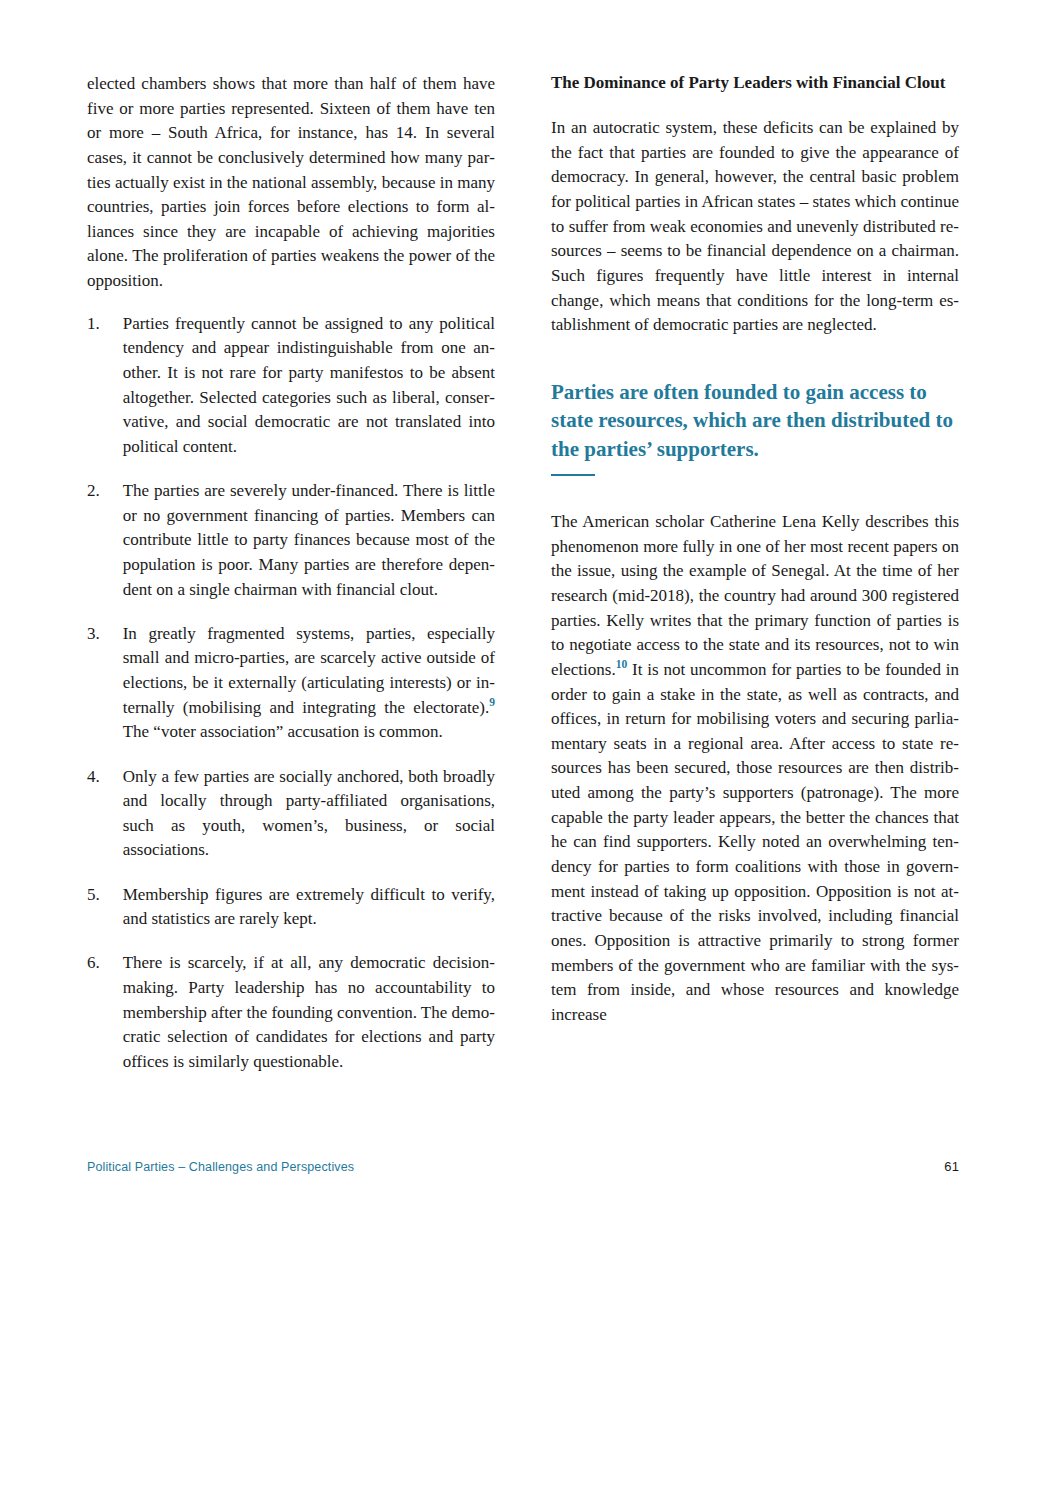elected chambers shows that more than half of them have five or more parties represented. Sixteen of them have ten or more – South Africa, for instance, has 14. In several cases, it cannot be conclusively determined how many parties actually exist in the national assembly, because in many countries, parties join forces before elections to form alliances since they are incapable of achieving majorities alone. The proliferation of parties weakens the power of the opposition.
Parties frequently cannot be assigned to any political tendency and appear indistinguishable from one another. It is not rare for party manifestos to be absent altogether. Selected categories such as liberal, conservative, and social democratic are not translated into political content.
The parties are severely under-financed. There is little or no government financing of parties. Members can contribute little to party finances because most of the population is poor. Many parties are therefore dependent on a single chairman with financial clout.
In greatly fragmented systems, parties, especially small and micro-parties, are scarcely active outside of elections, be it externally (articulating interests) or internally (mobilising and integrating the electorate).9 The “voter association” accusation is common.
Only a few parties are socially anchored, both broadly and locally through party-affiliated organisations, such as youth, women’s, business, or social associations.
Membership figures are extremely difficult to verify, and statistics are rarely kept.
There is scarcely, if at all, any democratic decision-making. Party leadership has no accountability to membership after the founding convention. The democratic selection of candidates for elections and party offices is similarly questionable.
The Dominance of Party Leaders with Financial Clout
In an autocratic system, these deficits can be explained by the fact that parties are founded to give the appearance of democracy. In general, however, the central basic problem for political parties in African states – states which continue to suffer from weak economies and unevenly distributed resources – seems to be financial dependence on a chairman. Such figures frequently have little interest in internal change, which means that conditions for the long-term establishment of democratic parties are neglected.
Parties are often founded to gain access to state resources, which are then distributed to the parties’ supporters.
The American scholar Catherine Lena Kelly describes this phenomenon more fully in one of her most recent papers on the issue, using the example of Senegal. At the time of her research (mid-2018), the country had around 300 registered parties. Kelly writes that the primary function of parties is to negotiate access to the state and its resources, not to win elections.10 It is not uncommon for parties to be founded in order to gain a stake in the state, as well as contracts, and offices, in return for mobilising voters and securing parliamentary seats in a regional area. After access to state resources has been secured, those resources are then distributed among the party’s supporters (patronage). The more capable the party leader appears, the better the chances that he can find supporters. Kelly noted an overwhelming tendency for parties to form coalitions with those in government instead of taking up opposition. Opposition is not attractive because of the risks involved, including financial ones. Opposition is attractive primarily to strong former members of the government who are familiar with the system from inside, and whose resources and knowledge increase
Political Parties – Challenges and Perspectives 61